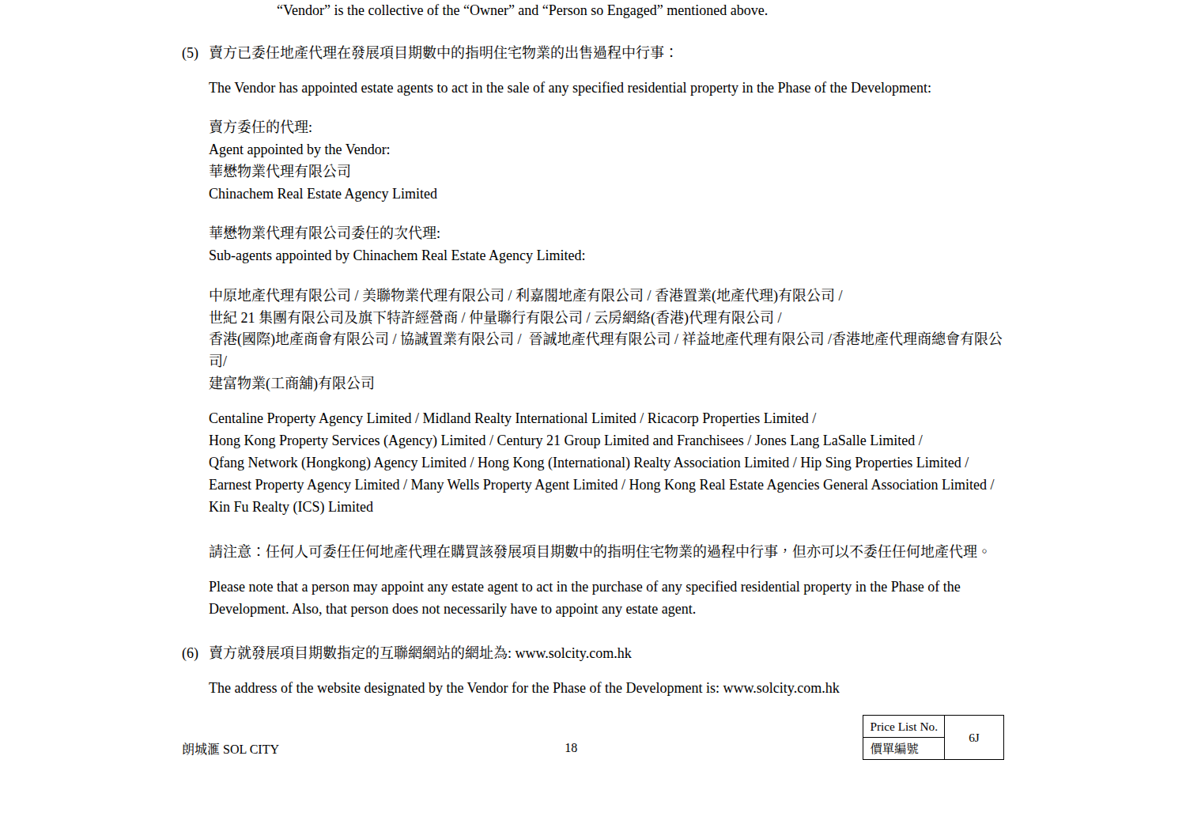“Vendor” is the collective of the “Owner” and “Person so Engaged” mentioned above.
(5)
賣方已委任地產代理在發展項目期數中的指明住宅物業的出售過程中行事：
The Vendor has appointed estate agents to act in the sale of any specified residential property in the Phase of the Development:
賣方委任的代理:
Agent appointed by the Vendor:
華懋物業代理有限公司
Chinachem Real Estate Agency Limited
華懋物業代理有限公司委任的次代理:
Sub-agents appointed by Chinachem Real Estate Agency Limited:
中原地產代理有限公司 / 美聯物業代理有限公司 / 利嘉閣地產有限公司 / 香港置業(地產代理)有限公司 /
世紀 21 集團有限公司及旗下特許經營商 / 仲量聯行有限公司 / 云房網絡(香港)代理有限公司 /
香港(國際)地產商會有限公司 / 協誠置業有限公司 / 晉誠地產代理有限公司 / 祥益地產代理有限公司 /香港地產代理商總會有限公司/
建富物業(工商舖)有限公司
Centaline Property Agency Limited / Midland Realty International Limited / Ricacorp Properties Limited /
Hong Kong Property Services (Agency) Limited / Century 21 Group Limited and Franchisees / Jones Lang LaSalle Limited /
Qfang Network (Hongkong) Agency Limited / Hong Kong (International) Realty Association Limited / Hip Sing Properties Limited /
Earnest Property Agency Limited / Many Wells Property Agent Limited / Hong Kong Real Estate Agencies General Association Limited /
Kin Fu Realty (ICS) Limited
請注意：任何人可委任任何地產代理在購買該發展項目期數中的指明住宅物業的過程中行事，但亦可以不委任任何地產代理。
Please note that a person may appoint any estate agent to act in the purchase of any specified residential property in the Phase of the Development. Also, that person does not necessarily have to appoint any estate agent.
(6)
賣方就發展項目期數指定的互聯網網站的網址為: www.solcity.com.hk
The address of the website designated by the Vendor for the Phase of the Development is: www.solcity.com.hk
朗城滙 SOL CITY
18
| Price List No. | 6J |
| 價單編號 |